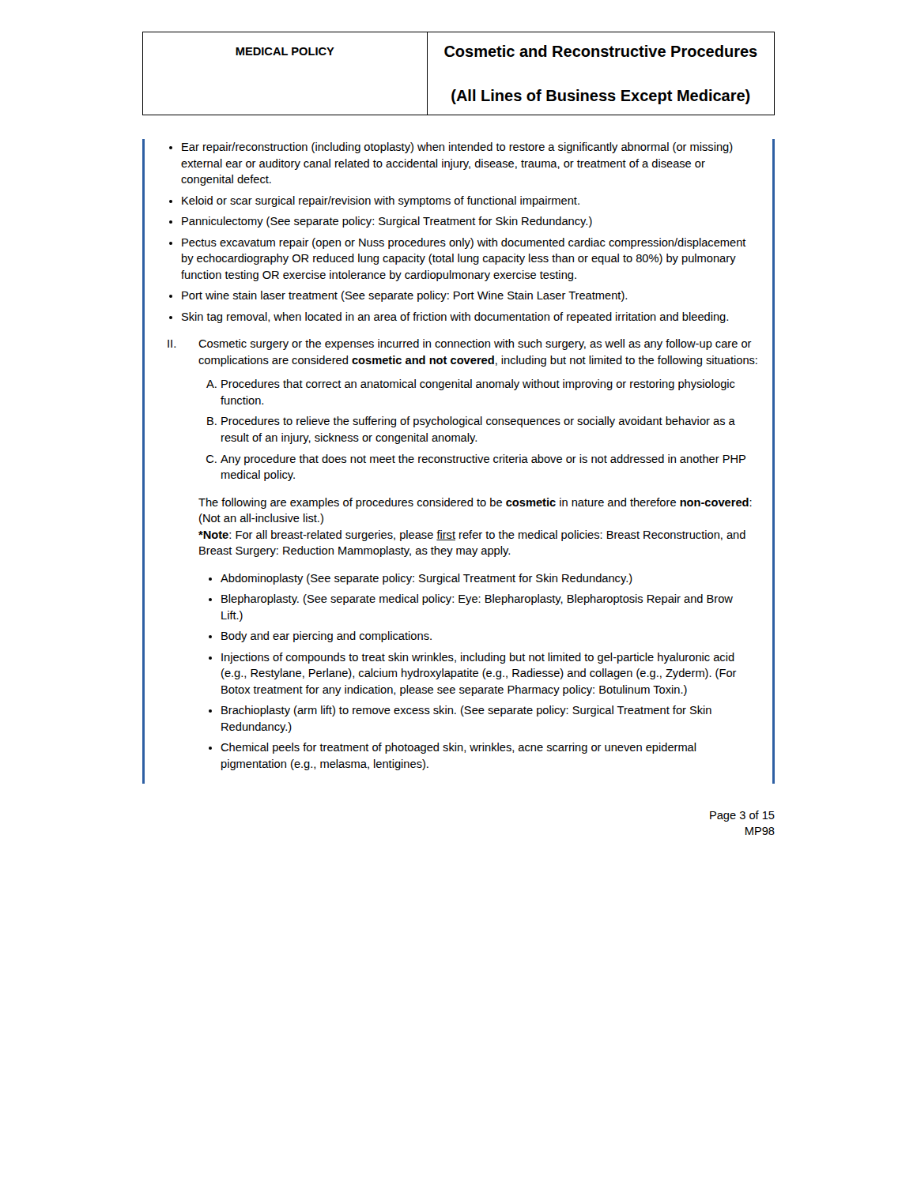| MEDICAL POLICY | Cosmetic and Reconstructive Procedures (All Lines of Business Except Medicare) |
Ear repair/reconstruction (including otoplasty) when intended to restore a significantly abnormal (or missing) external ear or auditory canal related to accidental injury, disease, trauma, or treatment of a disease or congenital defect.
Keloid or scar surgical repair/revision with symptoms of functional impairment.
Panniculectomy (See separate policy: Surgical Treatment for Skin Redundancy.)
Pectus excavatum repair (open or Nuss procedures only) with documented cardiac compression/displacement by echocardiography OR reduced lung capacity (total lung capacity less than or equal to 80%) by pulmonary function testing OR exercise intolerance by cardiopulmonary exercise testing.
Port wine stain laser treatment (See separate policy: Port Wine Stain Laser Treatment).
Skin tag removal, when located in an area of friction with documentation of repeated irritation and bleeding.
II.
Cosmetic surgery or the expenses incurred in connection with such surgery, as well as any follow-up care or complications are considered cosmetic and not covered, including but not limited to the following situations:
Procedures that correct an anatomical congenital anomaly without improving or restoring physiologic function.
Procedures to relieve the suffering of psychological consequences or socially avoidant behavior as a result of an injury, sickness or congenital anomaly.
Any procedure that does not meet the reconstructive criteria above or is not addressed in another PHP medical policy.
The following are examples of procedures considered to be cosmetic in nature and therefore non-covered: (Not an all-inclusive list.)
*Note: For all breast-related surgeries, please first refer to the medical policies: Breast Reconstruction, and Breast Surgery: Reduction Mammoplasty, as they may apply.
Abdominoplasty (See separate policy: Surgical Treatment for Skin Redundancy.)
Blepharoplasty. (See separate medical policy: Eye: Blepharoplasty, Blepharoptosis Repair and Brow Lift.)
Body and ear piercing and complications.
Injections of compounds to treat skin wrinkles, including but not limited to gel-particle hyaluronic acid (e.g., Restylane, Perlane), calcium hydroxylapatite (e.g., Radiesse) and collagen (e.g., Zyderm). (For Botox treatment for any indication, please see separate Pharmacy policy: Botulinum Toxin.)
Brachioplasty (arm lift) to remove excess skin. (See separate policy: Surgical Treatment for Skin Redundancy.)
Chemical peels for treatment of photoaged skin, wrinkles, acne scarring or uneven epidermal pigmentation (e.g., melasma, lentigines).
Page 3 of 15
MP98